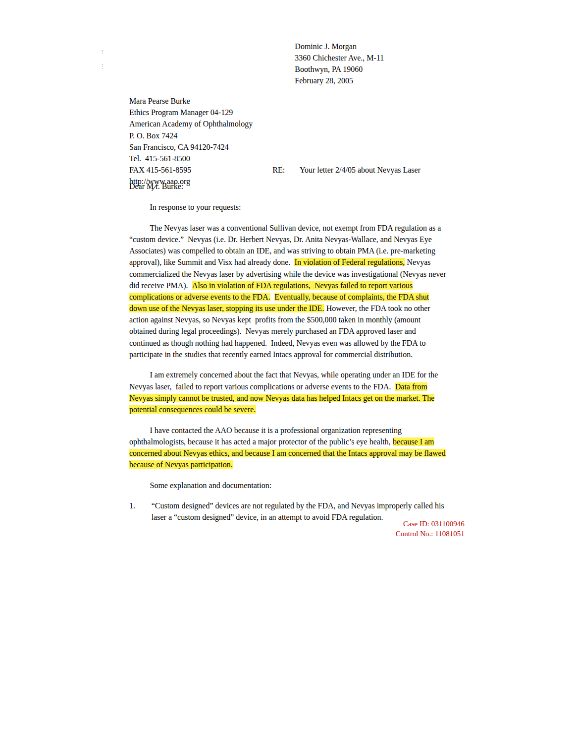⋮
⋮
Dominic J. Morgan
3360 Chichester Ave., M-11
Boothwyn, PA 19060
February 28, 2005
Mara Pearse Burke
Ethics Program Manager 04-129
American Academy of Ophthalmology
P. O. Box 7424
San Francisco, CA 94120-7424
Tel. 415-561-8500
FAX 415-561-8595
http://www.aao.org
RE: Your letter 2/4/05 about Nevyas Laser
Dear M⁄r. Burke:
In response to your requests:
The Nevyas laser was a conventional Sullivan device, not exempt from FDA regulation as a “custom device.” Nevyas (i.e. Dr. Herbert Nevyas, Dr. Anita Nevyas-Wallace, and Nevyas Eye Associates) was compelled to obtain an IDE, and was striving to obtain PMA (i.e. pre-marketing approval), like Summit and Visx had already done. In violation of Federal regulations, Nevyas commercialized the Nevyas laser by advertising while the device was investigational (Nevyas never did receive PMA). Also in violation of FDA regulations, Nevyas failed to report various complications or adverse events to the FDA. Eventually, because of complaints, the FDA shut down use of the Nevyas laser, stopping its use under the IDE. However, the FDA took no other action against Nevyas, so Nevyas kept profits from the $500,000 taken in monthly (amount obtained during legal proceedings). Nevyas merely purchased an FDA approved laser and continued as though nothing had happened. Indeed, Nevyas even was allowed by the FDA to participate in the studies that recently earned Intacs approval for commercial distribution.
I am extremely concerned about the fact that Nevyas, while operating under an IDE for the Nevyas laser, failed to report various complications or adverse events to the FDA. Data from Nevyas simply cannot be trusted, and now Nevyas data has helped Intacs get on the market. The potential consequences could be severe.
I have contacted the AAO because it is a professional organization representing ophthalmologists, because it has acted a major protector of the public’s eye health, because I am concerned about Nevyas ethics, and because I am concerned that the Intacs approval may be flawed because of Nevyas participation.
Some explanation and documentation:
1. “Custom designed” devices are not regulated by the FDA, and Nevyas improperly called his laser a “custom designed” device, in an attempt to avoid FDA regulation.
Case ID: 031100946
Control No.: 11081051